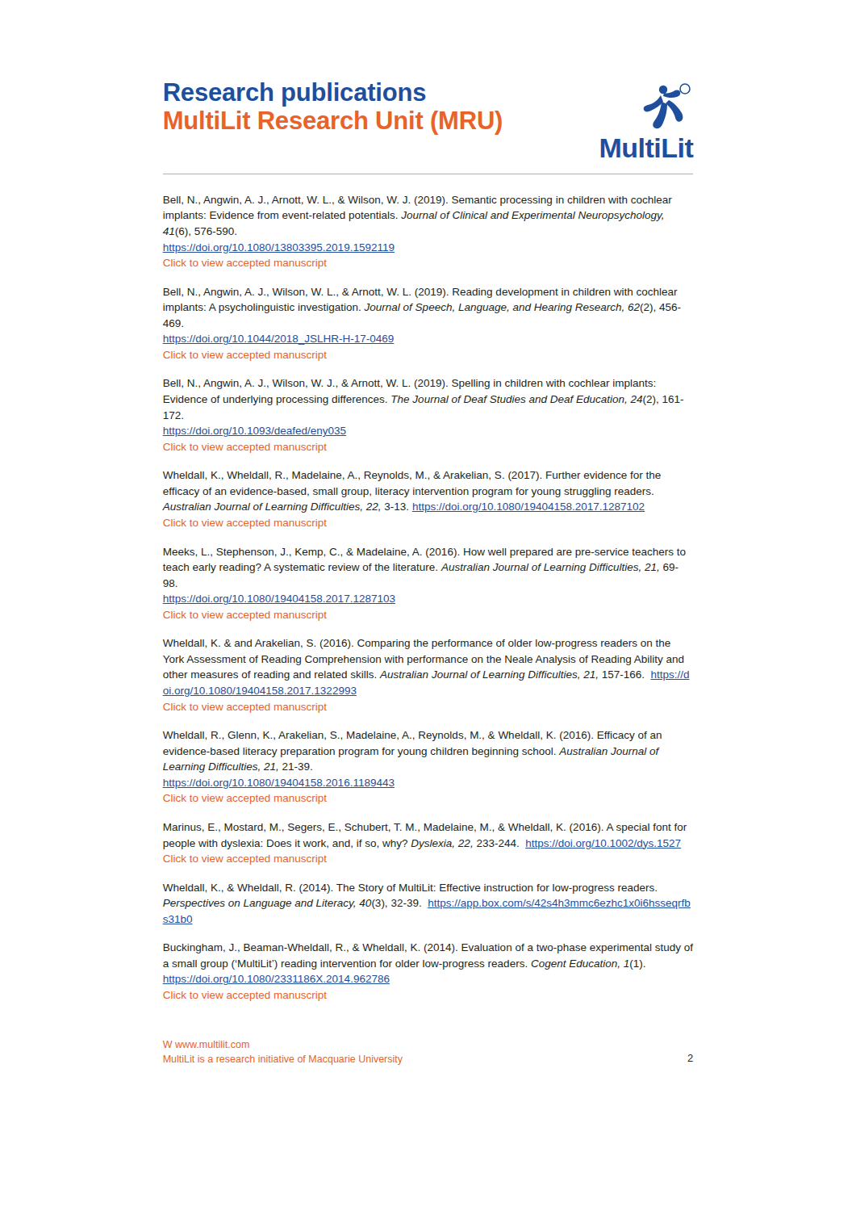Research publications
MultiLit Research Unit (MRU)
MultiLit
Bell, N., Angwin, A. J., Arnott, W. L., & Wilson, W. J. (2019). Semantic processing in children with cochlear implants: Evidence from event-related potentials. Journal of Clinical and Experimental Neuropsychology, 41(6), 576-590.
https://doi.org/10.1080/13803395.2019.1592119
Click to view accepted manuscript
Bell, N., Angwin, A. J., Wilson, W. L., & Arnott, W. L. (2019). Reading development in children with cochlear implants: A psycholinguistic investigation. Journal of Speech, Language, and Hearing Research, 62(2), 456-469.
https://doi.org/10.1044/2018_JSLHR-H-17-0469
Click to view accepted manuscript
Bell, N., Angwin, A. J., Wilson, W. J., & Arnott, W. L. (2019). Spelling in children with cochlear implants: Evidence of underlying processing differences. The Journal of Deaf Studies and Deaf Education, 24(2), 161-172.
https://doi.org/10.1093/deafed/eny035
Click to view accepted manuscript
Wheldall, K., Wheldall, R., Madelaine, A., Reynolds, M., & Arakelian, S. (2017). Further evidence for the efficacy of an evidence-based, small group, literacy intervention program for young struggling readers. Australian Journal of Learning Difficulties, 22, 3-13. https://doi.org/10.1080/19404158.2017.1287102
Click to view accepted manuscript
Meeks, L., Stephenson, J., Kemp, C., & Madelaine, A. (2016). How well prepared are pre-service teachers to teach early reading? A systematic review of the literature. Australian Journal of Learning Difficulties, 21, 69-98.
https://doi.org/10.1080/19404158.2017.1287103
Click to view accepted manuscript
Wheldall, K. & and Arakelian, S. (2016). Comparing the performance of older low-progress readers on the York Assessment of Reading Comprehension with performance on the Neale Analysis of Reading Ability and other measures of reading and related skills. Australian Journal of Learning Difficulties, 21, 157-166. https://doi.org/10.1080/19404158.2017.1322993
Click to view accepted manuscript
Wheldall, R., Glenn, K., Arakelian, S., Madelaine, A., Reynolds, M., & Wheldall, K. (2016). Efficacy of an evidence-based literacy preparation program for young children beginning school. Australian Journal of Learning Difficulties, 21, 21-39.
https://doi.org/10.1080/19404158.2016.1189443
Click to view accepted manuscript
Marinus, E., Mostard, M., Segers, E., Schubert, T. M., Madelaine, M., & Wheldall, K. (2016). A special font for people with dyslexia: Does it work, and, if so, why? Dyslexia, 22, 233-244. https://doi.org/10.1002/dys.1527
Click to view accepted manuscript
Wheldall, K., & Wheldall, R. (2014). The Story of MultiLit: Effective instruction for low-progress readers.
Perspectives on Language and Literacy, 40(3), 32-39. https://app.box.com/s/42s4h3mmc6ezhc1x0i6hsseqrfbs31b0
Buckingham, J., Beaman-Wheldall, R., & Wheldall, K. (2014). Evaluation of a two-phase experimental study of a small group (‘MultiLit’) reading intervention for older low-progress readers. Cogent Education, 1(1).
https://doi.org/10.1080/2331186X.2014.962786
Click to view accepted manuscript
W www.multilit.com
MultiLit is a research initiative of Macquarie University
2